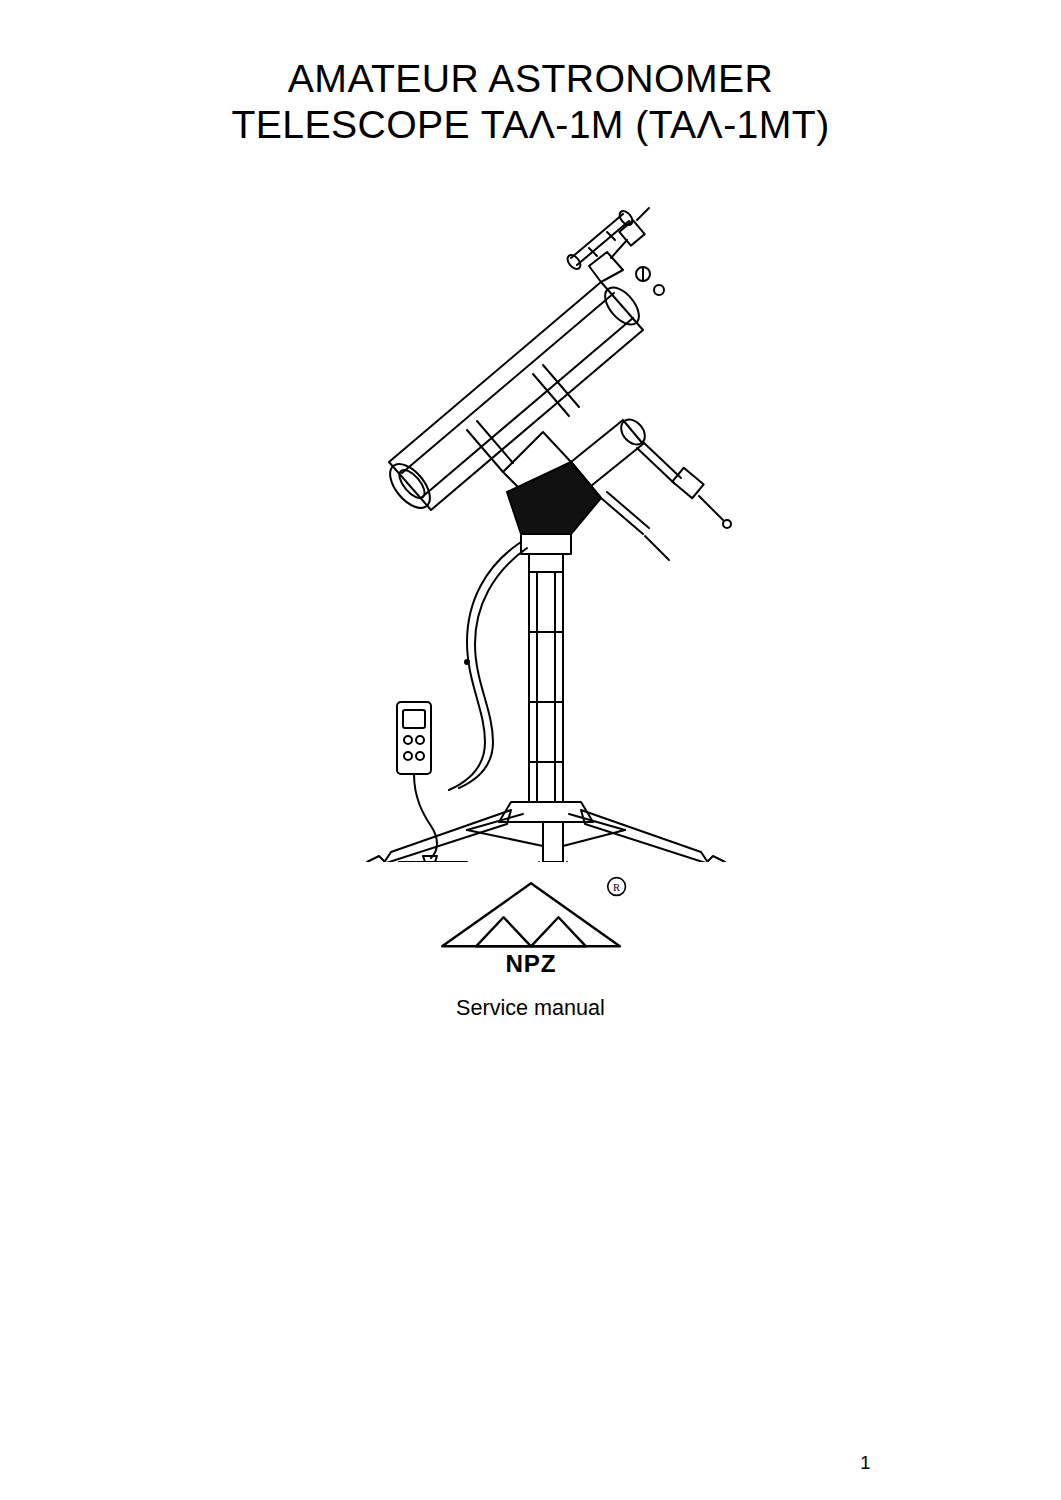AMATEUR ASTRONOMER
TELESCOPE TAΛ-1M (TAΛ-1MT)
Line drawing of the TAΛ-1M amateur astronomer telescope A reflecting telescope tube mounted on an equatorial head atop a single-column pillar with a three-legged base. A hand controller on a cable hangs at the left, and a battery box sits on the base.
NPZ logo: a triangle containing two smaller triangles, with a registered trademark symbol R NPZ
Service manual
1